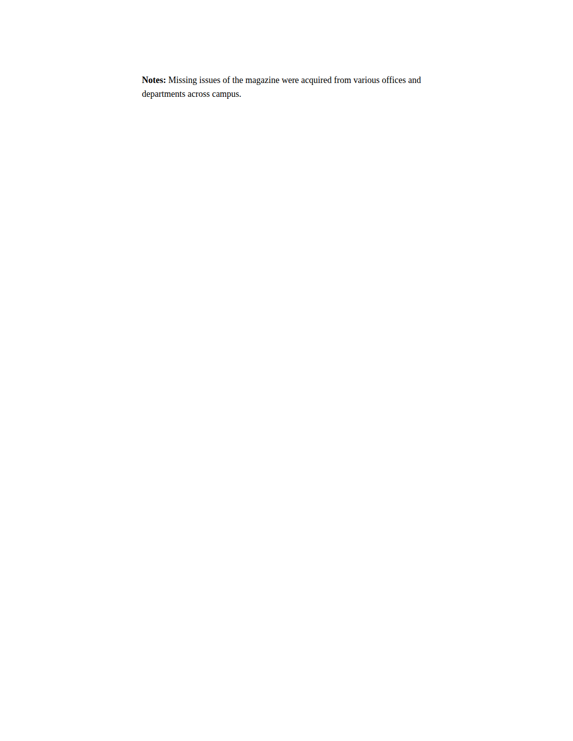Notes: Missing issues of the magazine were acquired from various offices and departments across campus.